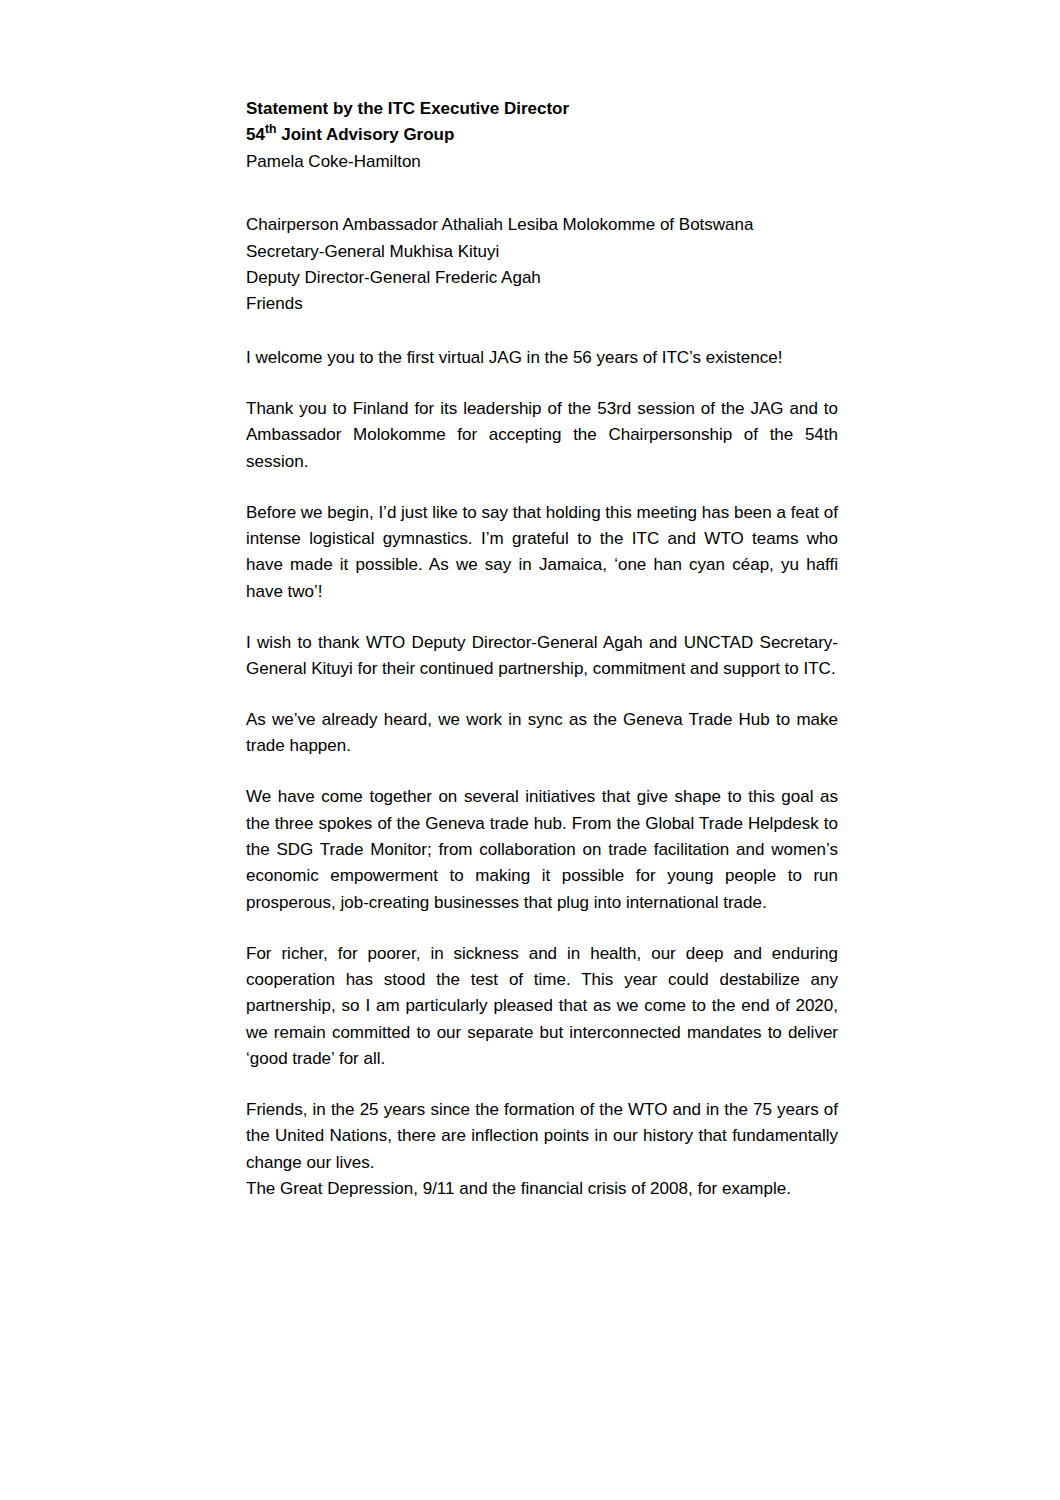Statement by the ITC Executive Director
54th Joint Advisory Group
Pamela Coke-Hamilton
Chairperson Ambassador Athaliah Lesiba Molokomme of Botswana
Secretary-General Mukhisa Kituyi
Deputy Director-General Frederic Agah
Friends
I welcome you to the first virtual JAG in the 56 years of ITC’s existence!
Thank you to Finland for its leadership of the 53rd session of the JAG and to Ambassador Molokomme for accepting the Chairpersonship of the 54th session.
Before we begin, I’d just like to say that holding this meeting has been a feat of intense logistical gymnastics. I’m grateful to the ITC and WTO teams who have made it possible. As we say in Jamaica, ‘one han cyan céap, yu haffi have two’!
I wish to thank WTO Deputy Director-General Agah and UNCTAD Secretary-General Kituyi for their continued partnership, commitment and support to ITC.
As we’ve already heard, we work in sync as the Geneva Trade Hub to make trade happen.
We have come together on several initiatives that give shape to this goal as the three spokes of the Geneva trade hub. From the Global Trade Helpdesk to the SDG Trade Monitor; from collaboration on trade facilitation and women’s economic empowerment to making it possible for young people to run prosperous, job-creating businesses that plug into international trade.
For richer, for poorer, in sickness and in health, our deep and enduring cooperation has stood the test of time. This year could destabilize any partnership, so I am particularly pleased that as we come to the end of 2020, we remain committed to our separate but interconnected mandates to deliver ‘good trade’ for all.
Friends, in the 25 years since the formation of the WTO and in the 75 years of the United Nations, there are inflection points in our history that fundamentally change our lives.
The Great Depression, 9/11 and the financial crisis of 2008, for example.